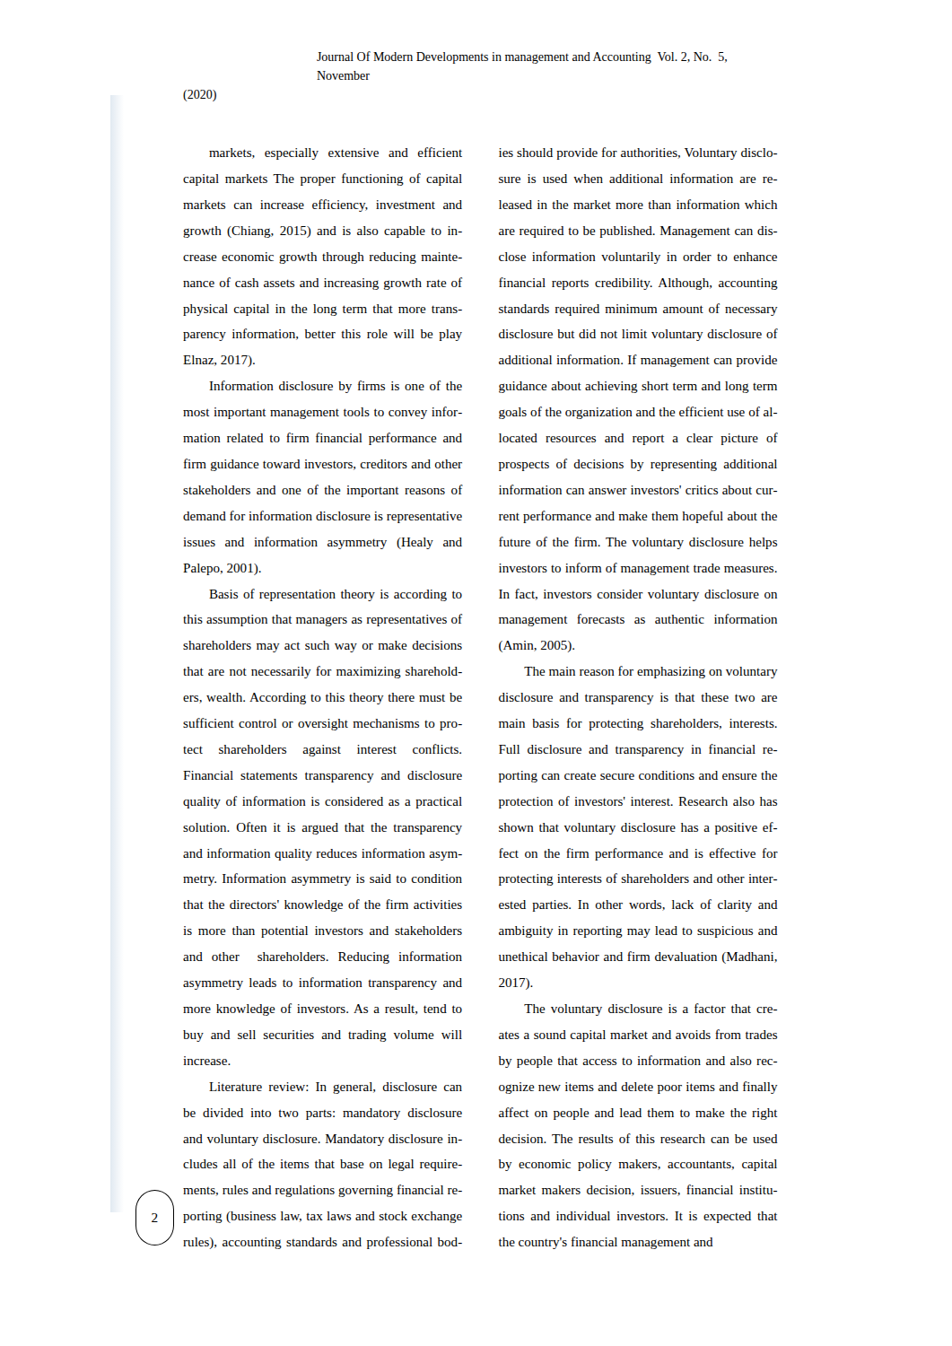Journal Of Modern Developments in management and Accounting Vol. 2, No. 5, November (2020)
markets, especially extensive and efficient capital markets The proper functioning of capital markets can increase efficiency, investment and growth (Chiang, 2015) and is also capable to increase economic growth through reducing maintenance of cash assets and increasing growth rate of physical capital in the long term that more transparency information, better this role will be play Elnaz, 2017).
Information disclosure by firms is one of the most important management tools to convey information related to firm financial performance and firm guidance toward investors, creditors and other stakeholders and one of the important reasons of demand for information disclosure is representative issues and information asymmetry (Healy and Palepo, 2001).
Basis of representation theory is according to this assumption that managers as representatives of shareholders may act such way or make decisions that are not necessarily for maximizing shareholders, wealth. According to this theory there must be sufficient control or oversight mechanisms to protect shareholders against interest conflicts. Financial statements transparency and disclosure quality of information is considered as a practical solution. Often it is argued that the transparency and information quality reduces information asymmetry. Information asymmetry is said to condition that the directors' knowledge of the firm activities is more than potential investors and stakeholders and other shareholders. Reducing information asymmetry leads to information transparency and more knowledge of investors. As a result, tend to buy and sell securities and trading volume will increase.
Literature review: In general, disclosure can be divided into two parts: mandatory disclosure and voluntary disclosure. Mandatory disclosure includes all of the items that base on legal requirements, rules and regulations governing financial reporting (business law, tax laws and stock exchange rules), accounting standards and professional bodies should provide for authorities, Voluntary disclosure is used when additional information are released in the market more than information which are required to be published. Management can disclose information voluntarily in order to enhance financial reports credibility. Although, accounting standards required minimum amount of necessary disclosure but did not limit voluntary disclosure of additional information. If management can provide guidance about achieving short term and long term goals of the organization and the efficient use of allocated resources and report a clear picture of prospects of decisions by representing additional information can answer investors' critics about current performance and make them hopeful about the future of the firm. The voluntary disclosure helps investors to inform of management trade measures. In fact, investors consider voluntary disclosure on management forecasts as authentic information (Amin, 2005).
The main reason for emphasizing on voluntary disclosure and transparency is that these two are main basis for protecting shareholders, interests. Full disclosure and transparency in financial reporting can create secure conditions and ensure the protection of investors' interest. Research also has shown that voluntary disclosure has a positive effect on the firm performance and is effective for protecting interests of shareholders and other interested parties. In other words, lack of clarity and ambiguity in reporting may lead to suspicious and unethical behavior and firm devaluation (Madhani, 2017).
The voluntary disclosure is a factor that creates a sound capital market and avoids from trades by people that access to information and also recognize new items and delete poor items and finally affect on people and lead them to make the right decision. The results of this research can be used by economic policy makers, accountants, capital market makers decision, issuers, financial institutions and individual investors. It is expected that the country's financial management and
2